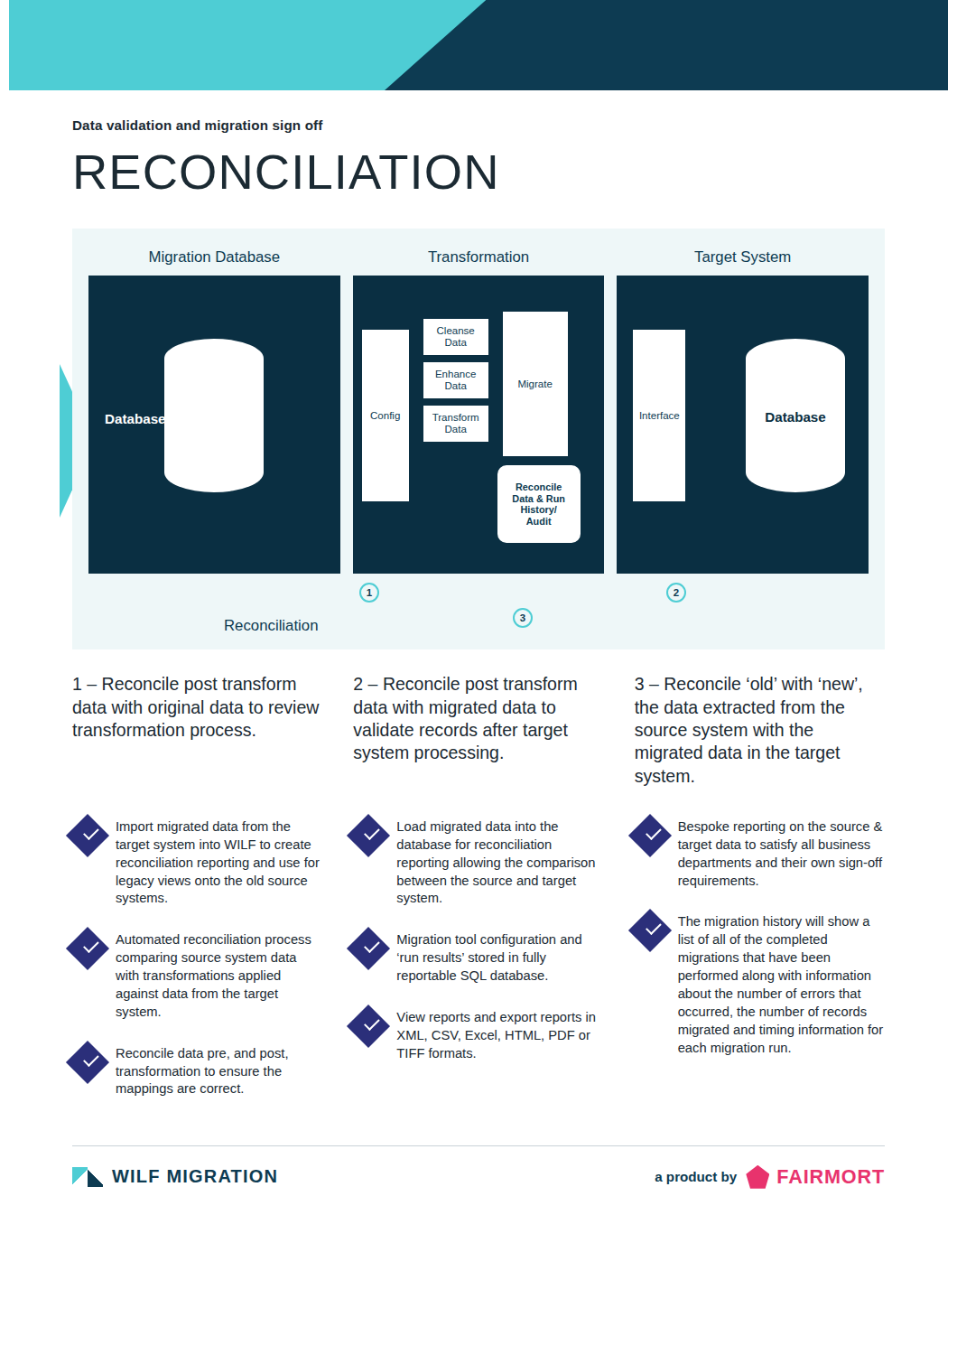Data validation and migration sign off
RECONCILIATION
Migration Database
Database
Transformation
Config
Cleanse
Data
Enhance
Data
Transform
Data
Migrate
Reconcile
Data & Run
History/
Audit
Target System
Interface
Database
1
2
3
Reconciliation
1 – Reconcile post transform data with original data to review transformation process.
2 – Reconcile post transform data with migrated data to validate records after target system processing.
3 – Reconcile ‘old’ with ‘new’, the data extracted from the source system with the migrated data in the target system.
Import migrated data from the target system into WILF to create reconciliation reporting and use for legacy views onto the old source systems.
Automated reconciliation process comparing source system data with transformations applied against data from the target system.
Reconcile data pre, and post, transformation to ensure the mappings are correct.
Load migrated data into the database for reconciliation reporting allowing the comparison between the source and target system.
Migration tool configuration and ‘run results’ stored in fully reportable SQL database.
View reports and export reports in XML, CSV, Excel, HTML, PDF or TIFF formats.
Bespoke reporting on the source & target data to satisfy all business departments and their own sign-off requirements.
The migration history will show a list of all of the completed migrations that have been performed along with information about the number of errors that occurred, the number of records migrated and timing information for each migration run.
WILF MIGRATION
a product by FAIRMORT